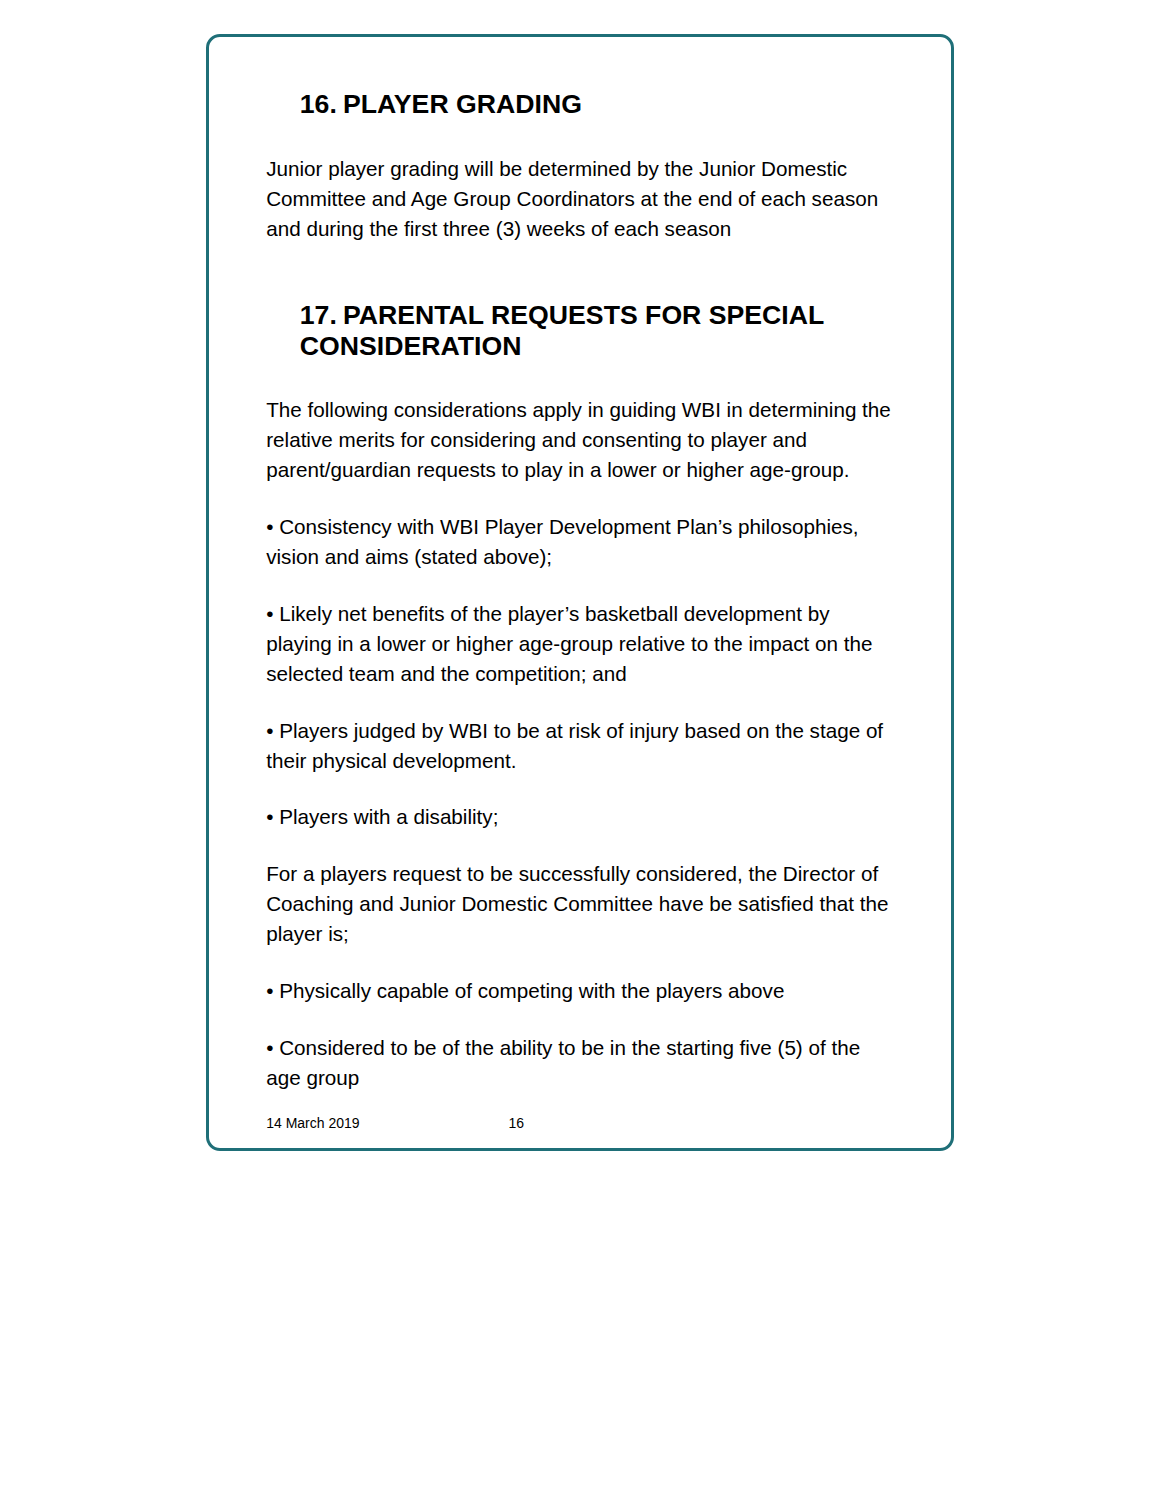16. PLAYER GRADING
Junior player grading will be determined by the Junior Domestic Committee and Age Group Coordinators at the end of each season and during the first three (3) weeks of each season
17. PARENTAL REQUESTS FOR SPECIAL CONSIDERATION
The following considerations apply in guiding WBI in determining the relative merits for considering and consenting to player and parent/guardian requests to play in a lower or higher age-group.
• Consistency with WBI Player Development Plan’s philosophies, vision and aims (stated above);
• Likely net benefits of the player’s basketball development by playing in a lower or higher age-group relative to the impact on the selected team and the competition; and
• Players judged by WBI to be at risk of injury based on the stage of their physical development.
• Players with a disability;
For a players request to be successfully considered, the Director of Coaching and Junior Domestic Committee have be satisfied that the player is;
• Physically capable of competing with the players above
• Considered to be of the ability to be in the starting five (5) of the age group
14 March 2019 16